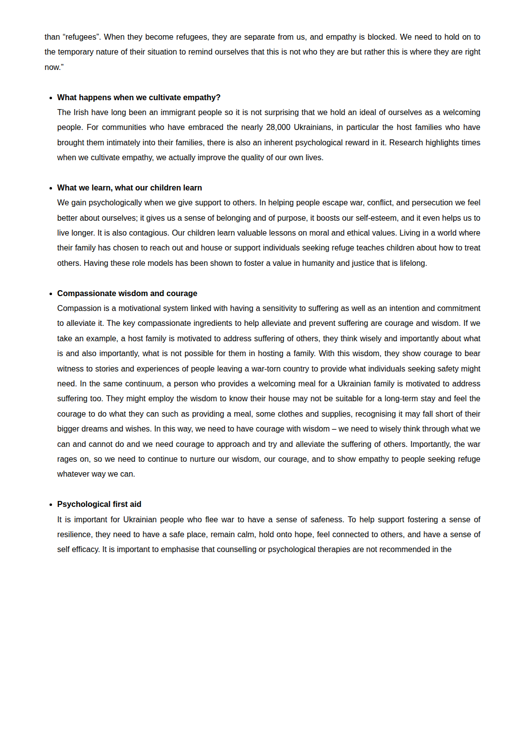than “refugees”. When they become refugees, they are separate from us, and empathy is blocked. We need to hold on to the temporary nature of their situation to remind ourselves that this is not who they are but rather this is where they are right now.”
What happens when we cultivate empathy?
The Irish have long been an immigrant people so it is not surprising that we hold an ideal of ourselves as a welcoming people. For communities who have embraced the nearly 28,000 Ukrainians, in particular the host families who have brought them intimately into their families, there is also an inherent psychological reward in it. Research highlights times when we cultivate empathy, we actually improve the quality of our own lives.
What we learn, what our children learn
We gain psychologically when we give support to others. In helping people escape war, conflict, and persecution we feel better about ourselves; it gives us a sense of belonging and of purpose, it boosts our self-esteem, and it even helps us to live longer. It is also contagious. Our children learn valuable lessons on moral and ethical values. Living in a world where their family has chosen to reach out and house or support individuals seeking refuge teaches children about how to treat others. Having these role models has been shown to foster a value in humanity and justice that is lifelong.
Compassionate wisdom and courage
Compassion is a motivational system linked with having a sensitivity to suffering as well as an intention and commitment to alleviate it. The key compassionate ingredients to help alleviate and prevent suffering are courage and wisdom. If we take an example, a host family is motivated to address suffering of others, they think wisely and importantly about what is and also importantly, what is not possible for them in hosting a family. With this wisdom, they show courage to bear witness to stories and experiences of people leaving a war-torn country to provide what individuals seeking safety might need. In the same continuum, a person who provides a welcoming meal for a Ukrainian family is motivated to address suffering too. They might employ the wisdom to know their house may not be suitable for a long-term stay and feel the courage to do what they can such as providing a meal, some clothes and supplies, recognising it may fall short of their bigger dreams and wishes. In this way, we need to have courage with wisdom – we need to wisely think through what we can and cannot do and we need courage to approach and try and alleviate the suffering of others. Importantly, the war rages on, so we need to continue to nurture our wisdom, our courage, and to show empathy to people seeking refuge whatever way we can.
Psychological first aid
It is important for Ukrainian people who flee war to have a sense of safeness. To help support fostering a sense of resilience, they need to have a safe place, remain calm, hold onto hope, feel connected to others, and have a sense of self efficacy. It is important to emphasise that counselling or psychological therapies are not recommended in the